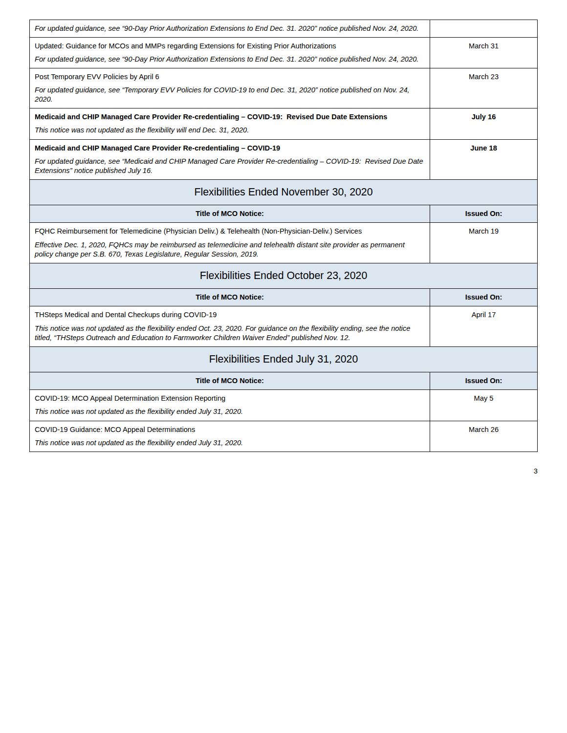| For updated guidance, see “90-Day Prior Authorization Extensions to End Dec. 31. 2020” notice published Nov. 24, 2020. | |
| Updated: Guidance for MCOs and MMPs regarding Extensions for Existing Prior Authorizations For updated guidance, see “90-Day Prior Authorization Extensions to End Dec. 31. 2020” notice published Nov. 24, 2020. | March 31 |
| Post Temporary EVV Policies by April 6 For updated guidance, see “Temporary EVV Policies for COVID-19 to end Dec. 31, 2020” notice published on Nov. 24, 2020. | March 23 |
| Medicaid and CHIP Managed Care Provider Re-credentialing – COVID-19: Revised Due Date Extensions This notice was not updated as the flexibility will end Dec. 31, 2020. | July 16 |
| Medicaid and CHIP Managed Care Provider Re-credentialing – COVID-19 For updated guidance, see “Medicaid and CHIP Managed Care Provider Re-credentialing – COVID-19: Revised Due Date Extensions” notice published July 16. | June 18 |
| Flexibilities Ended November 30, 2020 |
| Title of MCO Notice: | Issued On: |
| FQHC Reimbursement for Telemedicine (Physician Deliv.) & Telehealth (Non-Physician-Deliv.) Services Effective Dec. 1, 2020, FQHCs may be reimbursed as telemedicine and telehealth distant site provider as permanent policy change per S.B. 670, Texas Legislature, Regular Session, 2019. | March 19 |
| Flexibilities Ended October 23, 2020 |
| Title of MCO Notice: | Issued On: |
| THSteps Medical and Dental Checkups during COVID-19 This notice was not updated as the flexibility ended Oct. 23, 2020. For guidance on the flexibility ending, see the notice titled, “THSteps Outreach and Education to Farmworker Children Waiver Ended” published Nov. 12. | April 17 |
| Flexibilities Ended July 31, 2020 |
| Title of MCO Notice: | Issued On: |
| COVID-19: MCO Appeal Determination Extension Reporting This notice was not updated as the flexibility ended July 31, 2020. | May 5 |
| COVID-19 Guidance: MCO Appeal Determinations This notice was not updated as the flexibility ended July 31, 2020. | March 26 |
3